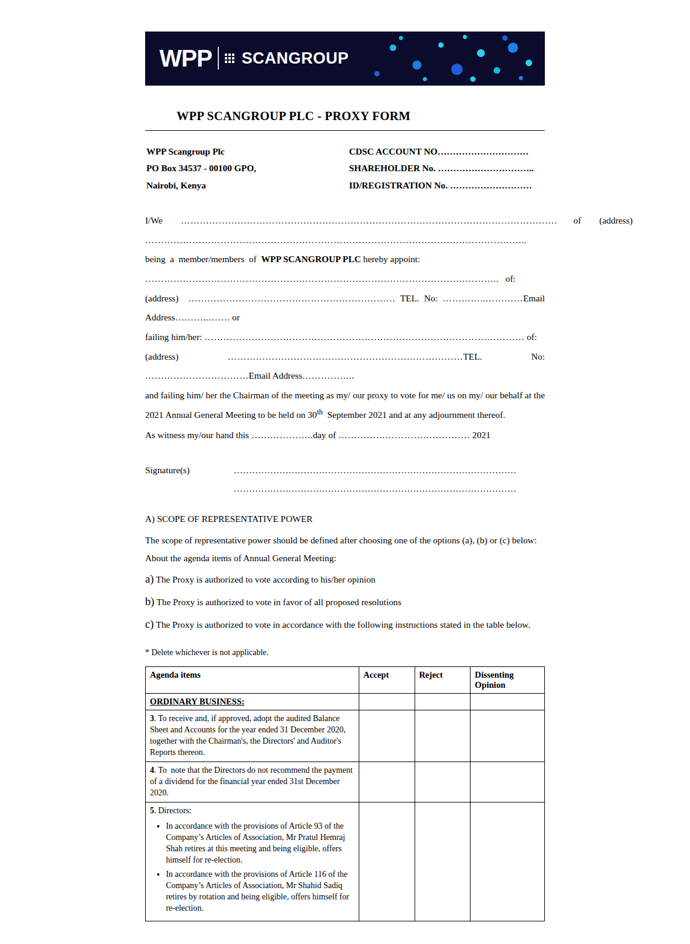WPP SCANGROUP
WPP SCANGROUP PLC - PROXY FORM
WPP Scangroup Plc
PO Box 34537 - 00100 GPO,
Nairobi, Kenya
CDSC ACCOUNT NO…………………………
SHAREHOLDER No. …………………………..
ID/REGISTRATION No. ………………………
I/We ………………………………………………………………………………………………………… of (address)
………………………………………………………………………………………………………….. being a member/members of WPP SCANGROUP PLC hereby appoint:
………………………………………………………………………………………………….. of:
(address) ………………………………………………………… TEL. No: …………..…………Email Address………..……. or
failing him/her: ………………………………………………………………………………………… of:
(address) …………………………………………………………………TEL. No: ……………………………Email Address……………..
and failing him/ her the Chairman of the meeting as my/ our proxy to vote for me/ us on my/ our behalf at the 2021 Annual General Meeting to be held on 30th September 2021 and at any adjournment thereof.
As witness my/our hand this ……………….. day of …………………………………… 2021
Signature(s)
…………………………………………………………………………………
…………………………………………………………………………………
A) SCOPE OF REPRESENTATIVE POWER
The scope of representative power should be defined after choosing one of the options (a), (b) or (c) below:
About the agenda items of Annual General Meeting:
a) The Proxy is authorized to vote according to his/her opinion
b) The Proxy is authorized to vote in favor of all proposed resolutions
c) The Proxy is authorized to vote in accordance with the following instructions stated in the table below.
* Delete whichever is not applicable.
| Agenda items | Accept | Reject | Dissenting Opinion |
| --- | --- | --- | --- |
| ORDINARY BUSINESS: | | | |
| 3 . To receive and, if approved, adopt the audited Balance Sheet and Accounts for the year ended 31 December 2020, together with the Chairman's, the Directors' and Auditor's Reports thereon. | | | |
| 4 . To note that the Directors do not recommend the payment of a dividend for the financial year ended 31st December 2020. | | | |
| 5 . Directors: In accordance with the provisions of Article 93 of the Company’s Articles of Association, Mr Pratul Hemraj Shah retires at this meeting and being eligible, offers himself for re-election. In accordance with the provisions of Article 116 of the Company’s Articles of Association, Mr Shahid Sadiq retires by rotation and being eligible, offers himself for re-election. | | | |